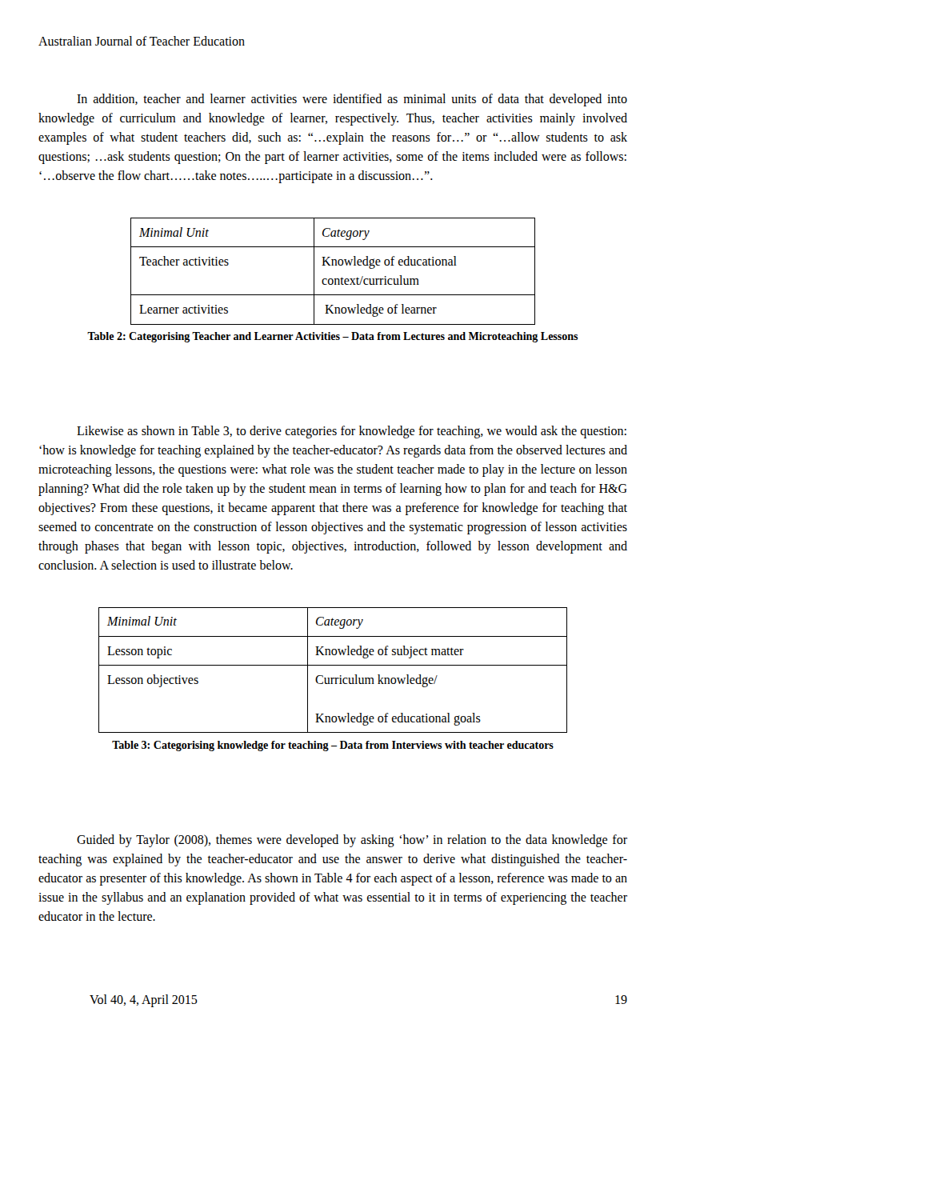Australian Journal of Teacher Education
In addition, teacher and learner activities were identified as minimal units of data that developed into knowledge of curriculum and knowledge of learner, respectively. Thus, teacher activities mainly involved examples of what student teachers did, such as: “…explain the reasons for…” or “…allow students to ask questions; …ask students question; On the part of learner activities, some of the items included were as follows: ‘…observe the flow chart……take notes…..…participate in a discussion…”.
| Minimal Unit | Category |
| Teacher activities | Knowledge of educational context/curriculum |
| Learner activities | Knowledge of learner |
Table 2: Categorising Teacher and Learner Activities – Data from Lectures and Microteaching Lessons
Likewise as shown in Table 3, to derive categories for knowledge for teaching, we would ask the question: ‘how is knowledge for teaching explained by the teacher-educator? As regards data from the observed lectures and microteaching lessons, the questions were: what role was the student teacher made to play in the lecture on lesson planning? What did the role taken up by the student mean in terms of learning how to plan for and teach for H&G objectives? From these questions, it became apparent that there was a preference for knowledge for teaching that seemed to concentrate on the construction of lesson objectives and the systematic progression of lesson activities through phases that began with lesson topic, objectives, introduction, followed by lesson development and conclusion. A selection is used to illustrate below.
| Minimal Unit | Category |
| Lesson topic | Knowledge of subject matter |
| Lesson objectives | Curriculum knowledge/ Knowledge of educational goals |
Table 3: Categorising knowledge for teaching – Data from Interviews with teacher educators
Guided by Taylor (2008), themes were developed by asking ‘how’ in relation to the data knowledge for teaching was explained by the teacher-educator and use the answer to derive what distinguished the teacher-educator as presenter of this knowledge. As shown in Table 4 for each aspect of a lesson, reference was made to an issue in the syllabus and an explanation provided of what was essential to it in terms of experiencing the teacher educator in the lecture.
Vol 40, 4, April 2015 19